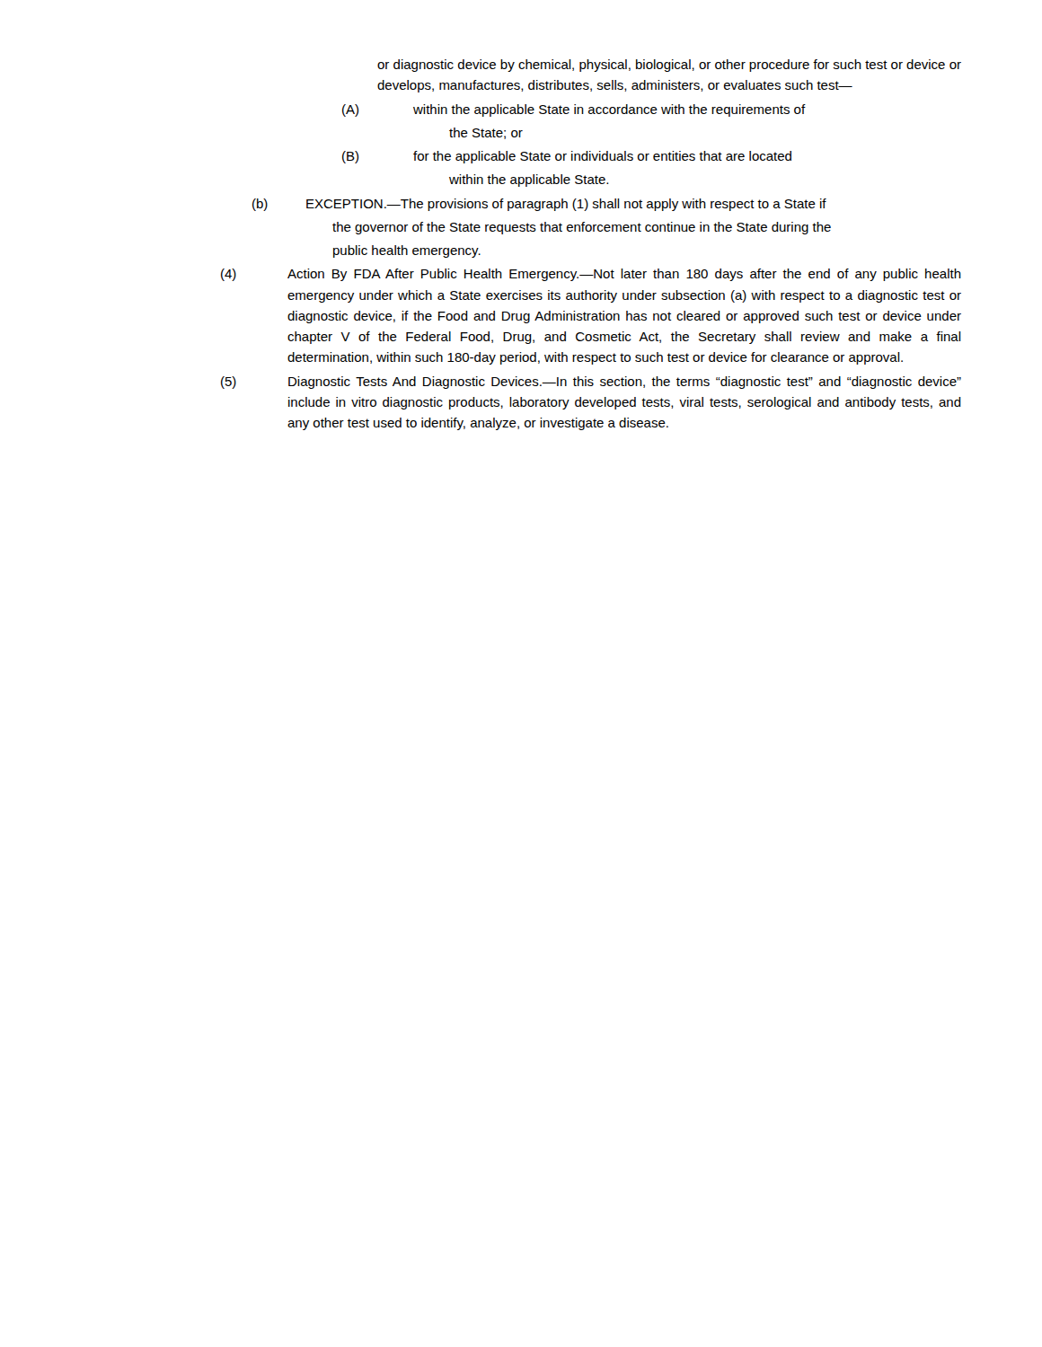or diagnostic device by chemical, physical, biological, or other procedure for such test or device or develops, manufactures, distributes, sells, administers, or evaluates such test—
(A) within the applicable State in accordance with the requirements of
the State; or
(B) for the applicable State or individuals or entities that are located
within the applicable State.
(b) EXCEPTION.—The provisions of paragraph (1) shall not apply with respect to a State if
the governor of the State requests that enforcement continue in the State during the
public health emergency.
(4) Action By FDA After Public Health Emergency.—Not later than 180 days after the end of any public health emergency under which a State exercises its authority under subsection (a) with respect to a diagnostic test or diagnostic device, if the Food and Drug Administration has not cleared or approved such test or device under chapter V of the Federal Food, Drug, and Cosmetic Act, the Secretary shall review and make a final determination, within such 180-day period, with respect to such test or device for clearance or approval.
(5) Diagnostic Tests And Diagnostic Devices.—In this section, the terms “diagnostic test” and “diagnostic device” include in vitro diagnostic products, laboratory developed tests, viral tests, serological and antibody tests, and any other test used to identify, analyze, or investigate a disease.